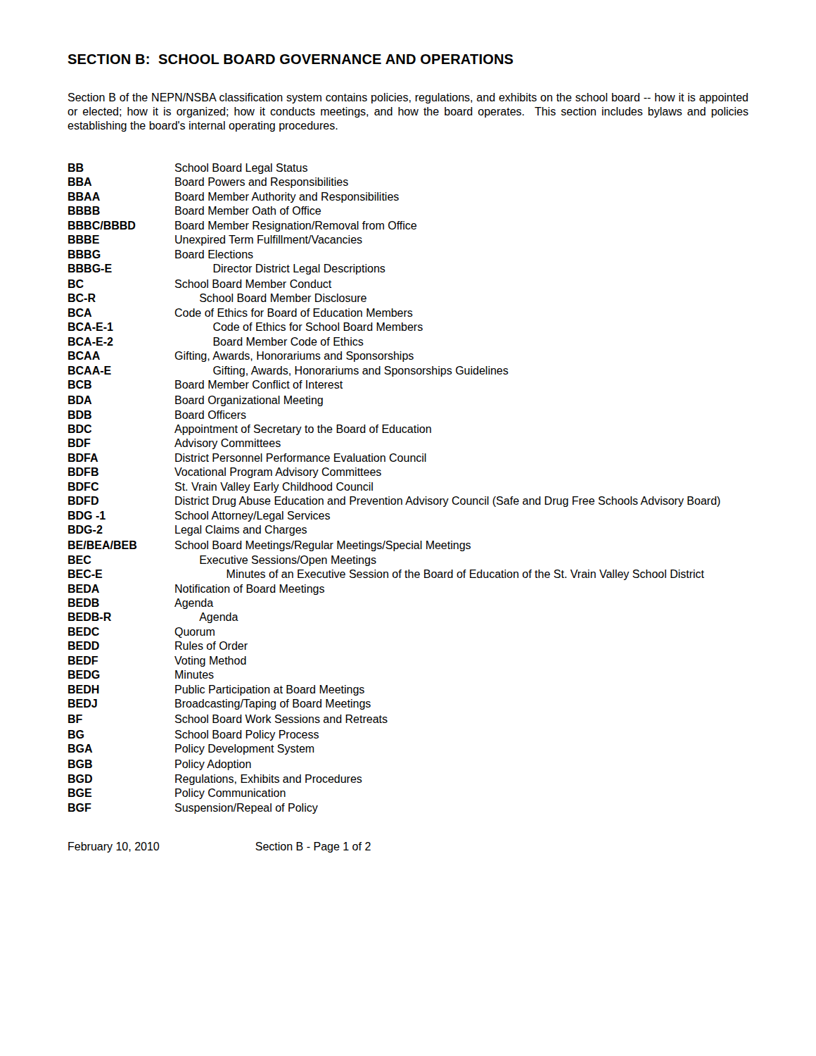SECTION B: SCHOOL BOARD GOVERNANCE AND OPERATIONS
Section B of the NEPN/NSBA classification system contains policies, regulations, and exhibits on the school board -- how it is appointed or elected; how it is organized; how it conducts meetings, and how the board operates. This section includes bylaws and policies establishing the board's internal operating procedures.
| BB | School Board Legal Status |
| BBA | Board Powers and Responsibilities |
| BBAA | Board Member Authority and Responsibilities |
| BBBB | Board Member Oath of Office |
| BBBC/BBBD | Board Member Resignation/Removal from Office |
| BBBE | Unexpired Term Fulfillment/Vacancies |
| BBBG | Board Elections |
| BBBG-E | Director District Legal Descriptions |
| BC | School Board Member Conduct |
| BC-R | School Board Member Disclosure |
| BCA | Code of Ethics for Board of Education Members |
| BCA-E-1 | Code of Ethics for School Board Members |
| BCA-E-2 | Board Member Code of Ethics |
| BCAA | Gifting, Awards, Honorariums and Sponsorships |
| BCAA-E | Gifting, Awards, Honorariums and Sponsorships Guidelines |
| BCB | Board Member Conflict of Interest |
| BDA | Board Organizational Meeting |
| BDB | Board Officers |
| BDC | Appointment of Secretary to the Board of Education |
| BDF | Advisory Committees |
| BDFA | District Personnel Performance Evaluation Council |
| BDFB | Vocational Program Advisory Committees |
| BDFC | St. Vrain Valley Early Childhood Council |
| BDFD | District Drug Abuse Education and Prevention Advisory Council (Safe and Drug Free Schools Advisory Board) |
| BDG -1 | School Attorney/Legal Services |
| BDG-2 | Legal Claims and Charges |
| BE/BEA/BEB | School Board Meetings/Regular Meetings/Special Meetings |
| BEC | Executive Sessions/Open Meetings |
| BEC-E | Minutes of an Executive Session of the Board of Education of the St. Vrain Valley School District |
| BEDA | Notification of Board Meetings |
| BEDB | Agenda |
| BEDB-R | Agenda |
| BEDC | Quorum |
| BEDD | Rules of Order |
| BEDF | Voting Method |
| BEDG | Minutes |
| BEDH | Public Participation at Board Meetings |
| BEDJ | Broadcasting/Taping of Board Meetings |
| BF | School Board Work Sessions and Retreats |
| BG | School Board Policy Process |
| BGA | Policy Development System |
| BGB | Policy Adoption |
| BGD | Regulations, Exhibits and Procedures |
| BGE | Policy Communication |
| BGF | Suspension/Repeal of Policy |
February 10, 2010 Section B - Page 1 of 2